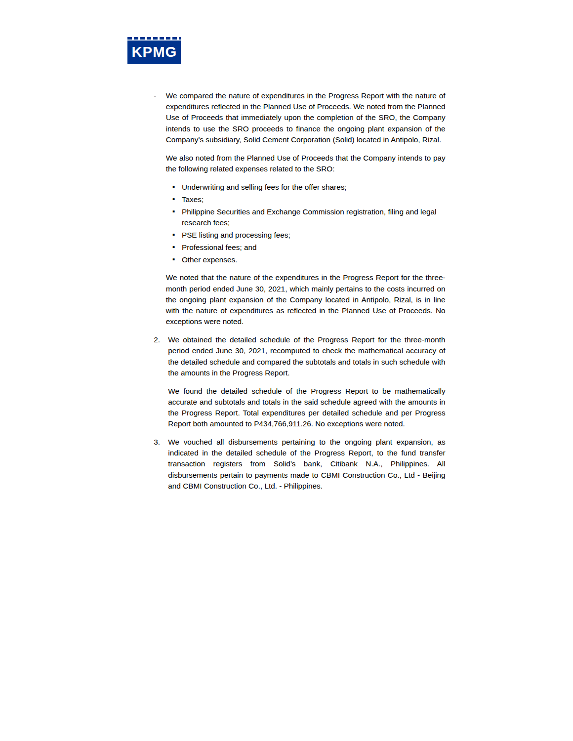KPMG
-
We compared the nature of expenditures in the Progress Report with the nature of expenditures reflected in the Planned Use of Proceeds. We noted from the Planned Use of Proceeds that immediately upon the completion of the SRO, the Company intends to use the SRO proceeds to finance the ongoing plant expansion of the Company’s subsidiary, Solid Cement Corporation (Solid) located in Antipolo, Rizal.
We also noted from the Planned Use of Proceeds that the Company intends to pay the following related expenses related to the SRO:
Underwriting and selling fees for the offer shares;
Taxes;
Philippine Securities and Exchange Commission registration, filing and legal research fees;
PSE listing and processing fees;
Professional fees; and
Other expenses.
We noted that the nature of the expenditures in the Progress Report for the three-month period ended June 30, 2021, which mainly pertains to the costs incurred on the ongoing plant expansion of the Company located in Antipolo, Rizal, is in line with the nature of expenditures as reflected in the Planned Use of Proceeds. No exceptions were noted.
2.
We obtained the detailed schedule of the Progress Report for the three-month period ended June 30, 2021, recomputed to check the mathematical accuracy of the detailed schedule and compared the subtotals and totals in such schedule with the amounts in the Progress Report.
We found the detailed schedule of the Progress Report to be mathematically accurate and subtotals and totals in the said schedule agreed with the amounts in the Progress Report. Total expenditures per detailed schedule and per Progress Report both amounted to P434,766,911.26. No exceptions were noted.
3.
We vouched all disbursements pertaining to the ongoing plant expansion, as indicated in the detailed schedule of the Progress Report, to the fund transfer transaction registers from Solid’s bank, Citibank N.A., Philippines. All disbursements pertain to payments made to CBMI Construction Co., Ltd - Beijing and CBMI Construction Co., Ltd. - Philippines.